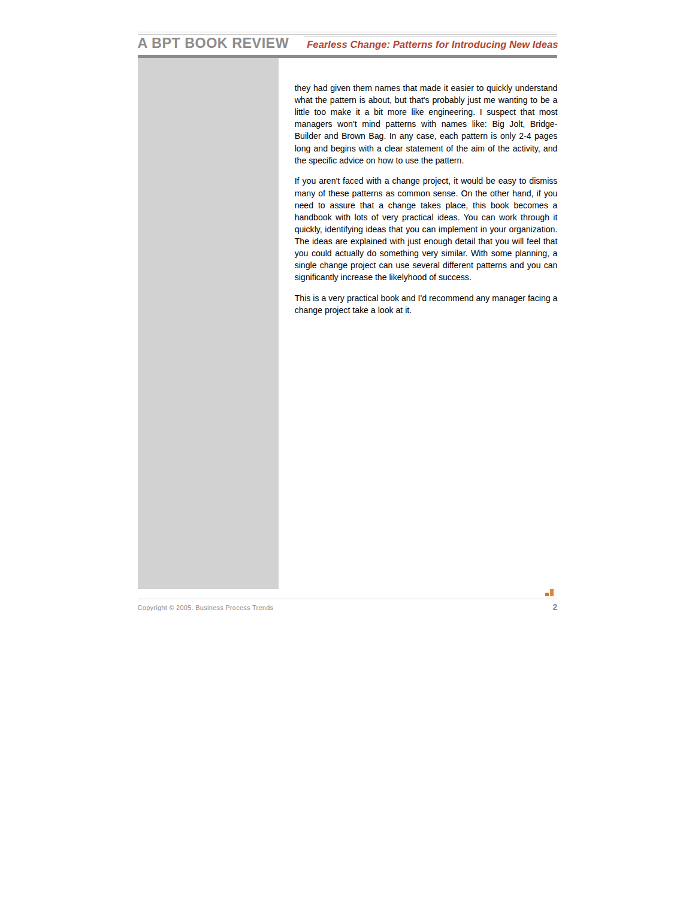A BPT BOOK REVIEW
Fearless Change: Patterns for Introducing New Ideas
they had given them names that made it easier to quickly understand what the pattern is about, but that's probably just me wanting to be a little too make it a bit more like engineering. I suspect that most managers won't mind patterns with names like: Big Jolt, Bridge-Builder and Brown Bag. In any case, each pattern is only 2-4 pages long and begins with a clear statement of the aim of the activity, and the specific advice on how to use the pattern.
If you aren't faced with a change project, it would be easy to dismiss many of these patterns as common sense. On the other hand, if you need to assure that a change takes place, this book becomes a handbook with lots of very practical ideas. You can work through it quickly, identifying ideas that you can implement in your organization. The ideas are explained with just enough detail that you will feel that you could actually do something very similar. With some planning, a single change project can use several different patterns and you can significantly increase the likelyhood of success.
This is a very practical book and I'd recommend any manager facing a change project take a look at it.
Copyright © 2005. Business Process Trends
2